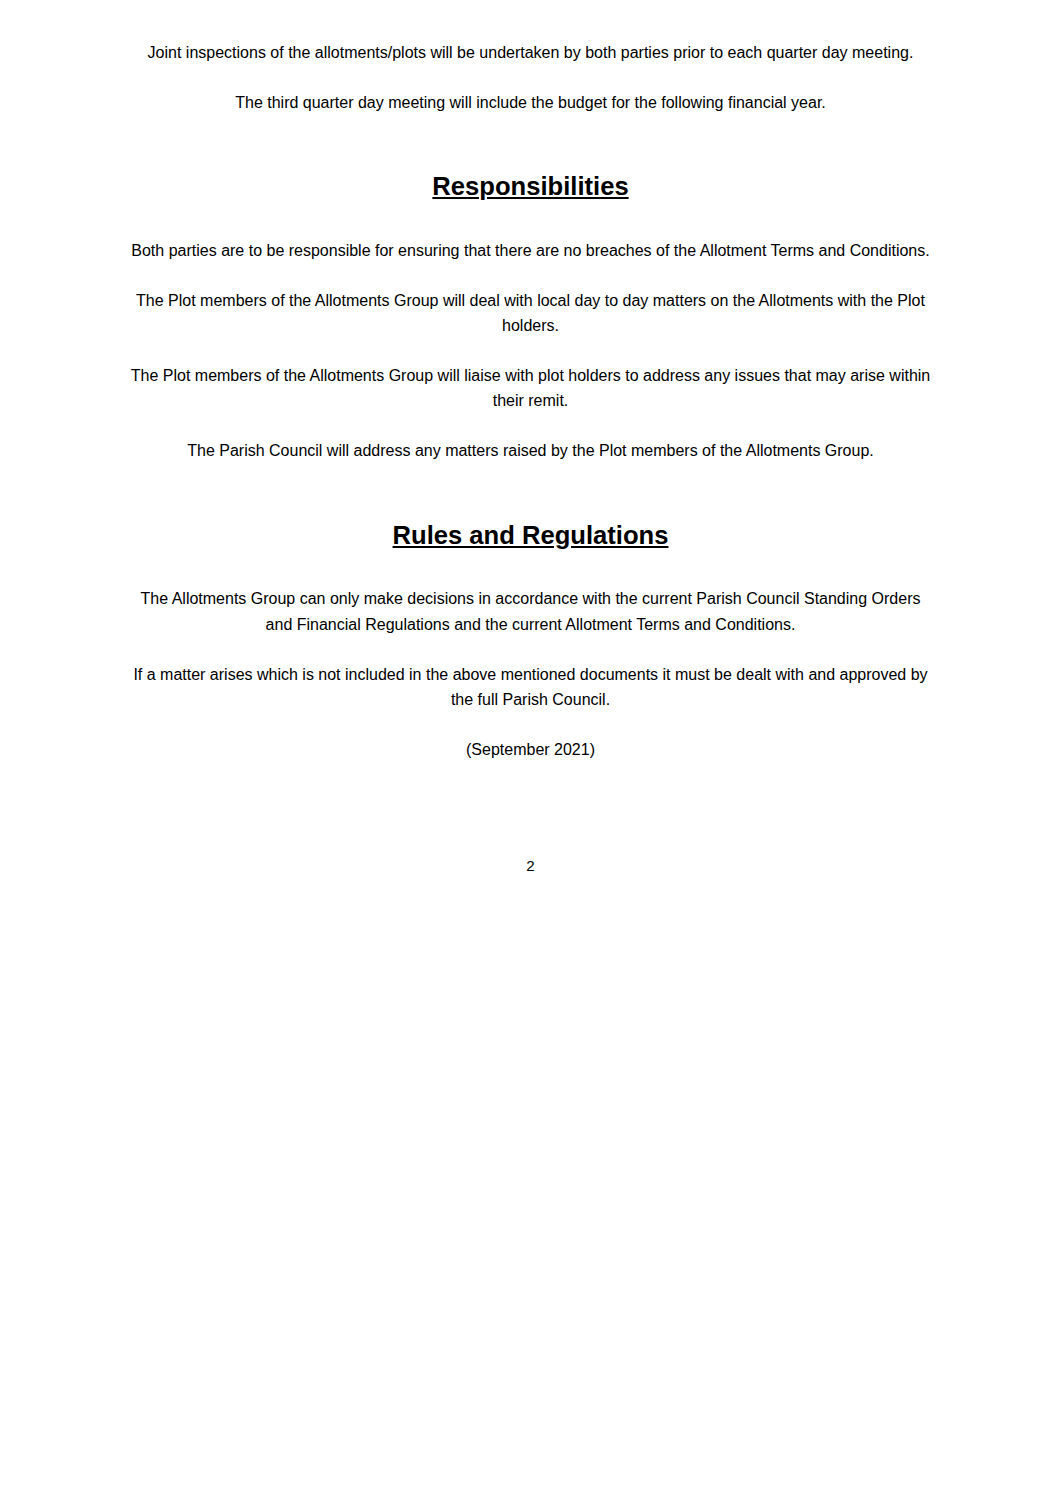Joint inspections of the allotments/plots will be undertaken by both parties prior to each quarter day meeting.
The third quarter day meeting will include the budget for the following financial year.
Responsibilities
Both parties are to be responsible for ensuring that there are no breaches of the Allotment Terms and Conditions.
The Plot members of the Allotments Group will deal with local day to day matters on the Allotments with the Plot holders.
The Plot members of the Allotments Group will liaise with plot holders to address any issues that may arise within their remit.
The Parish Council will address any matters raised by the Plot members of the Allotments Group.
Rules and Regulations
The Allotments Group can only make decisions in accordance with the current Parish Council Standing Orders and Financial Regulations and the current Allotment Terms and Conditions.
If a matter arises which is not included in the above mentioned documents it must be dealt with and approved by the full Parish Council.
(September 2021)
2